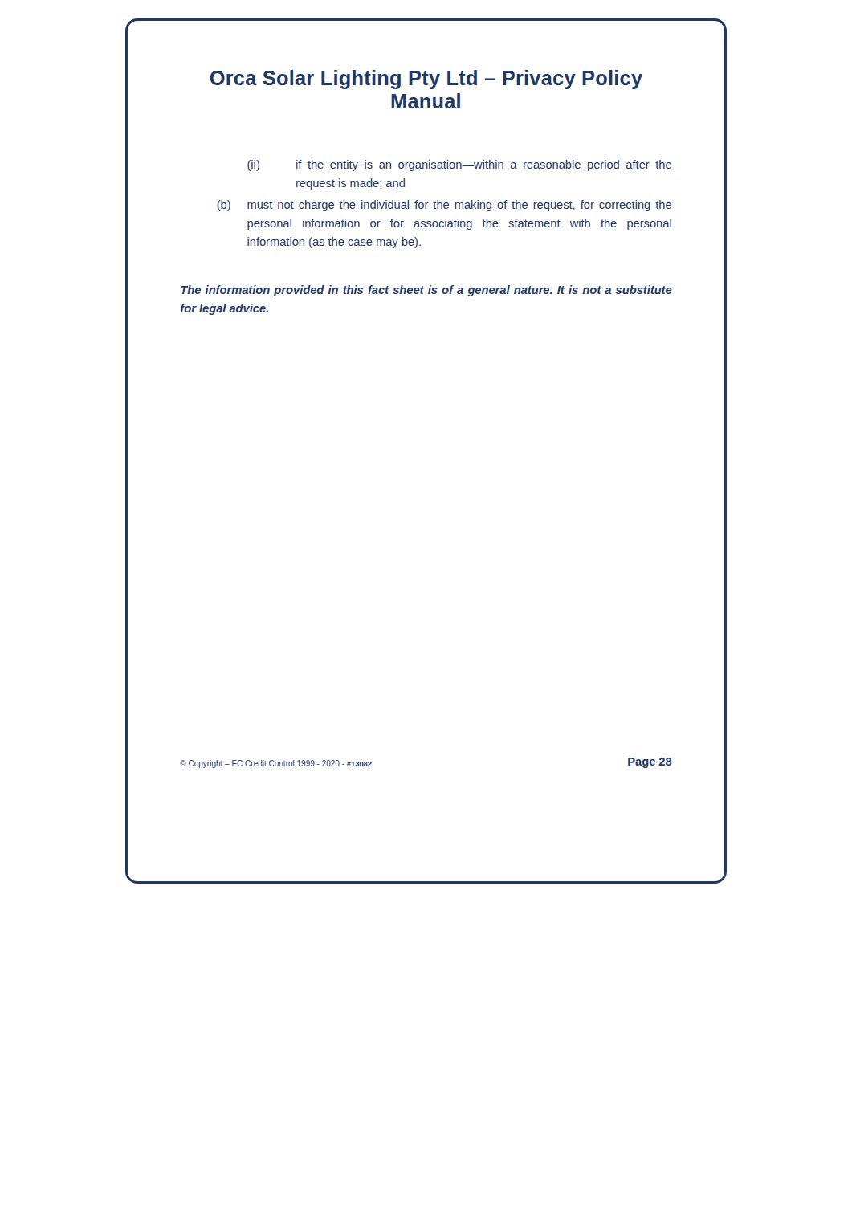Orca Solar Lighting Pty Ltd – Privacy Policy Manual
(ii) if the entity is an organisation—within a reasonable period after the request is made; and
(b) must not charge the individual for the making of the request, for correcting the personal information or for associating the statement with the personal information (as the case may be).
The information provided in this fact sheet is of a general nature. It is not a substitute for legal advice.
© Copyright – EC Credit Control 1999 - 2020 - #13082
Page 28